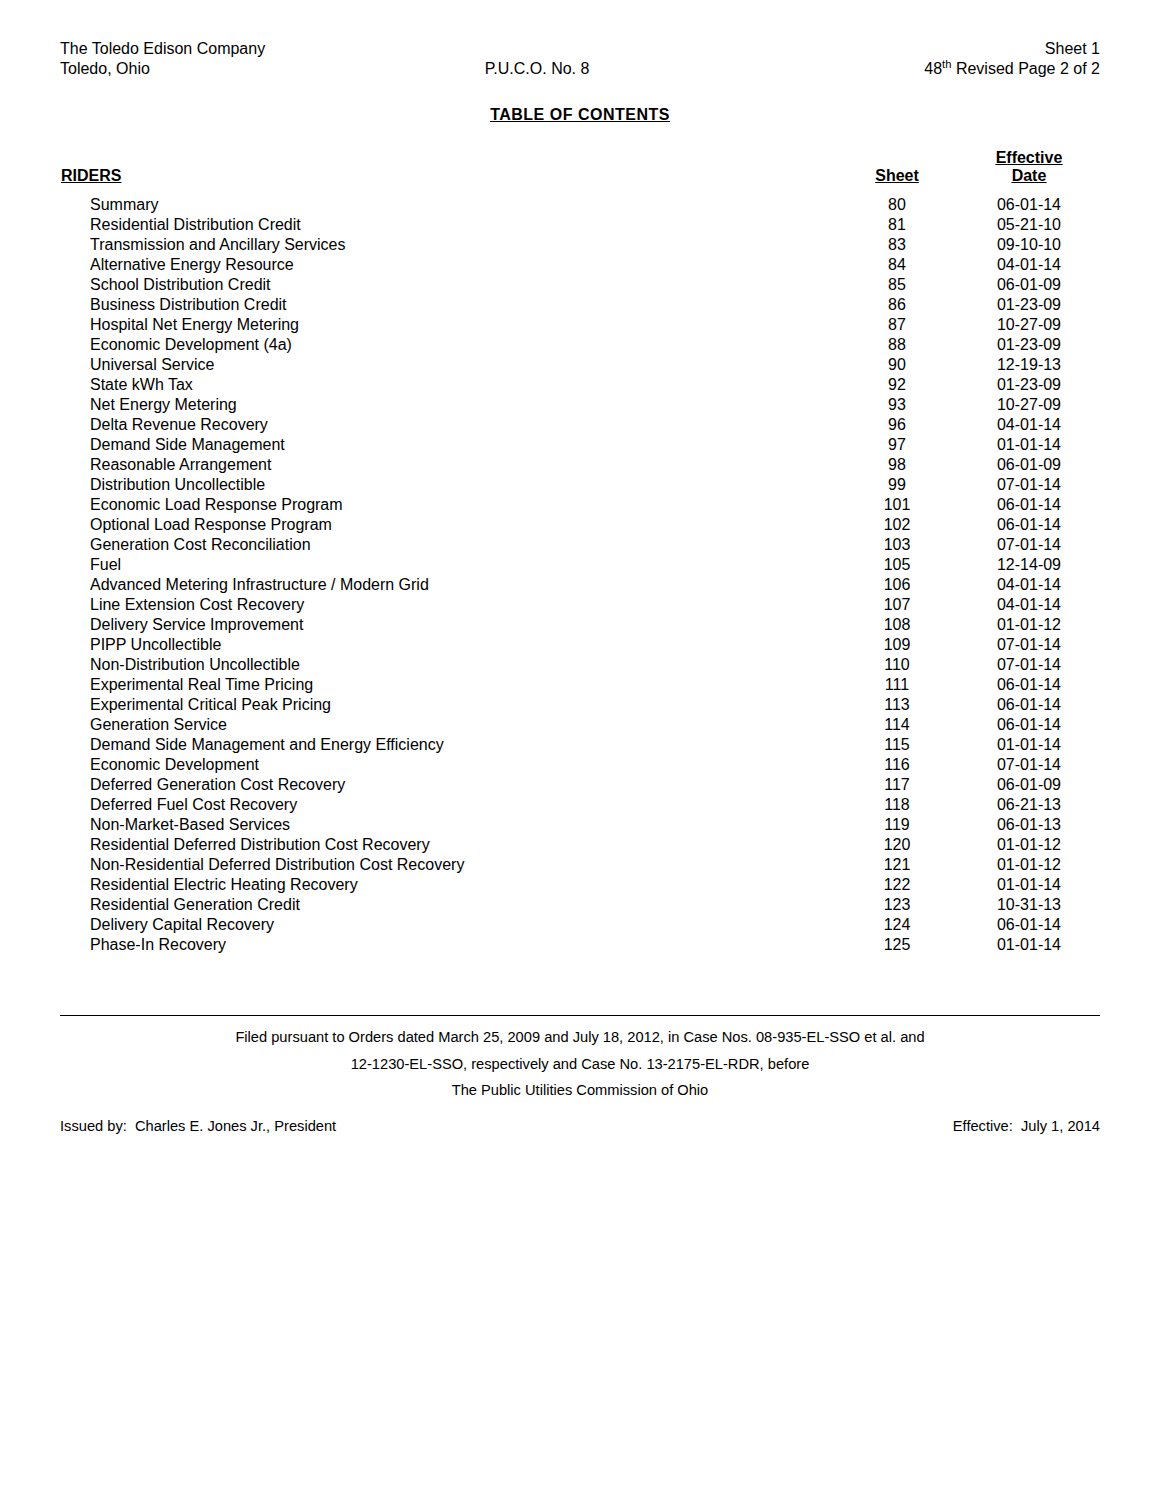The Toledo Edison Company
Sheet 1
Toledo, Ohio
P.U.C.O. No. 8
48th Revised Page 2 of 2
TABLE OF CONTENTS
| RIDERS | Sheet | Effective Date |
| --- | --- | --- |
| Summary | 80 | 06-01-14 |
| Residential Distribution Credit | 81 | 05-21-10 |
| Transmission and Ancillary Services | 83 | 09-10-10 |
| Alternative Energy Resource | 84 | 04-01-14 |
| School Distribution Credit | 85 | 06-01-09 |
| Business Distribution Credit | 86 | 01-23-09 |
| Hospital Net Energy Metering | 87 | 10-27-09 |
| Economic Development (4a) | 88 | 01-23-09 |
| Universal Service | 90 | 12-19-13 |
| State kWh Tax | 92 | 01-23-09 |
| Net Energy Metering | 93 | 10-27-09 |
| Delta Revenue Recovery | 96 | 04-01-14 |
| Demand Side Management | 97 | 01-01-14 |
| Reasonable Arrangement | 98 | 06-01-09 |
| Distribution Uncollectible | 99 | 07-01-14 |
| Economic Load Response Program | 101 | 06-01-14 |
| Optional Load Response Program | 102 | 06-01-14 |
| Generation Cost Reconciliation | 103 | 07-01-14 |
| Fuel | 105 | 12-14-09 |
| Advanced Metering Infrastructure / Modern Grid | 106 | 04-01-14 |
| Line Extension Cost Recovery | 107 | 04-01-14 |
| Delivery Service Improvement | 108 | 01-01-12 |
| PIPP Uncollectible | 109 | 07-01-14 |
| Non-Distribution Uncollectible | 110 | 07-01-14 |
| Experimental Real Time Pricing | 111 | 06-01-14 |
| Experimental Critical Peak Pricing | 113 | 06-01-14 |
| Generation Service | 114 | 06-01-14 |
| Demand Side Management and Energy Efficiency | 115 | 01-01-14 |
| Economic Development | 116 | 07-01-14 |
| Deferred Generation Cost Recovery | 117 | 06-01-09 |
| Deferred Fuel Cost Recovery | 118 | 06-21-13 |
| Non-Market-Based Services | 119 | 06-01-13 |
| Residential Deferred Distribution Cost Recovery | 120 | 01-01-12 |
| Non-Residential Deferred Distribution Cost Recovery | 121 | 01-01-12 |
| Residential Electric Heating Recovery | 122 | 01-01-14 |
| Residential Generation Credit | 123 | 10-31-13 |
| Delivery Capital Recovery | 124 | 06-01-14 |
| Phase-In Recovery | 125 | 01-01-14 |
Filed pursuant to Orders dated March 25, 2009 and July 18, 2012, in Case Nos. 08-935-EL-SSO et al. and
12-1230-EL-SSO, respectively and Case No. 13-2175-EL-RDR, before
The Public Utilities Commission of Ohio
Issued by: Charles E. Jones Jr., President
Effective: July 1, 2014